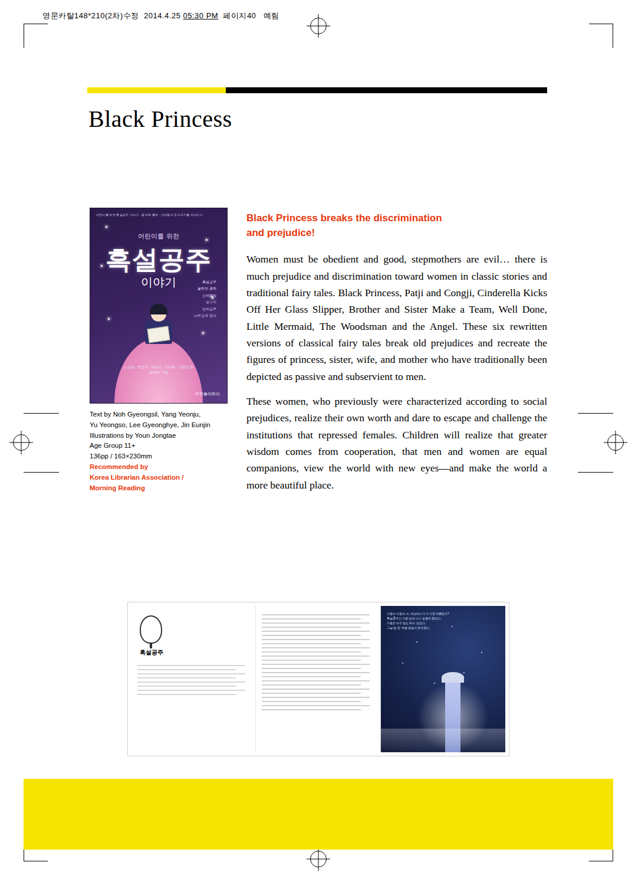영문카탈148*210(2차)수정 2014.4.25 05:30 PM 페이지40 예림
Black Princess
어린이를 위한 흑설공주 이야기 · 팥쥐와 콩쥐 · 신데렐라 유리구두를 차버리다
어린이를 위한
흑설공주
이야기
흑설공주
팥쥐와 콩쥐
신데렐라
오누이
인어공주
나무꾼과 천사
노경실 · 양연주 · 유영소 · 이경혜 · 진은진 글
윤종태 그림
뜨인돌어린이
Text by Noh Gyeongsil, Yang Yeonju,
Yu Yeongso, Lee Gyeonghye, Jin Eunjin
Illustrations by Youn Jongtae
Age Group 11+
136pp / 163×230mm
Recommended by
Korea Librarian Association /
Morning Reading
Black Princess breaks the discrimination
and prejudice!
Women must be obedient and good, stepmothers are evil… there is much prejudice and discrimination toward women in classic stories and traditional fairy tales. Black Princess, Patji and Congji, Cinderella Kicks Off Her Glass Slipper, Brother and Sister Make a Team, Well Done, Little Mermaid, The Woodsman and the Angel. These six rewritten versions of classical fairy tales break old prejudices and recreate the figures of princess, sister, wife, and mother who have traditionally been depicted as passive and subservient to men.
These women, who previously were characterized according to social prejudices, realize their own worth and dare to escape and challenge the institutions that repressed females. Children will realize that greater wisdom comes from cooperation, that men and women are equal companions, view the world with new eyes—and make the world a more beautiful place.
흑설공주
거울아 거울아, 이 세상에서 누가 가장 아름답지?
흑설공주는 거울 앞에 서서 조용히 물었다.
거울은 아무 말도 하지 않았다.
그날 밤, 탑 위로 별빛이 쏟아졌다.
40